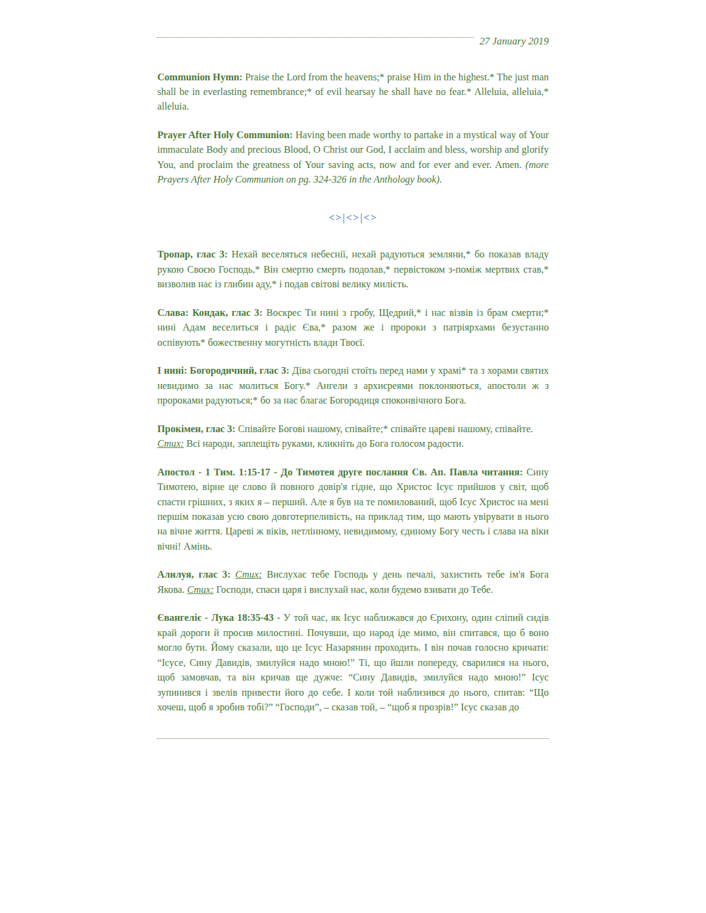27 January 2019
Communion Hymn: Praise the Lord from the heavens;* praise Him in the highest.* The just man shall be in everlasting remembrance;* of evil hearsay he shall have no fear.* Alleluia, alleluia,* alleluia.
Prayer After Holy Communion: Having been made worthy to partake in a mystical way of Your immaculate Body and precious Blood, O Christ our God, I acclaim and bless, worship and glorify You, and proclaim the greatness of Your saving acts, now and for ever and ever. Amen. (more Prayers After Holy Communion on pg. 324-326 in the Anthology book).
<>|<>|<>
Тропар, глас 3: Нехай веселяться небеснії, нехай радуються земляни,* бо показав владу рукою Своєю Господь,* Він смертю смерть подолав,* первістоком з-поміж мертвих став,* визволив нас із глибин аду,* і подав світові велику милість.
Слава: Кондак, глас 3: Воскрес Ти нині з гробу, Щедрий,* і нас візвів із брам смерти;* нині Адам веселиться і радіє Єва,* разом же і пророки з патріярхами безустанно оспівують* божественну могутність влади Твоєї.
І нині: Богородичний, глас 3: Діва сьогодні стоїть перед нами у храмі* та з хорами святих невидимо за нас молиться Богу.* Ангели з архиєреями поклоняються, апостоли ж з пророками радуються;* бо за нас благає Богородиця споконвічного Бога.
Прокімен, глас 3: Співайте Богові нашому, співайте;* співайте цареві нашому, співайте.
Стих: Всі народи, заплещіть руками, кликніть до Бога голосом радости.
Апостол - 1 Тим. 1:15-17 - До Тимотея друге послання Св. Ап. Павла читання: Сину Тимотею, вірне це слово й повного довір'я гідне, що Христос Ісус прийшов у світ, щоб спасти грішних, з яких я – перший. Але я був на те помилований, щоб Ісус Христос на мені першім показав усю свою довготерпеливість, на приклад тим, що мають увірувати в нього на вічне життя. Цареві ж віків, нетлінному, невидимому, єдиному Богу честь і слава на віки вічні! Амінь.
Алилуя, глас 3: Стих: Вислухає тебе Господь у день печалі, захистить тебе ім'я Бога Якова. Стих: Господи, спаси царя і вислухай нас, коли будемо взивати до Тебе.
Євангеліє - Лука 18:35-43 - У той час, як Ісус наближався до Єрихону, один сліпий сидів край дороги й просив милостині. Почувши, що народ іде мимо, він спитався, що б воно могло бути. Йому сказали, що це Ісус Назарянин проходить. І він почав голосно кричати: “Ісусе, Сину Давидів, змилуйся надо мною!” Ті, що йшли попереду, сварилися на нього, щоб замовчав, та він кричав ще дужче: “Сину Давидів, змилуйся надо мною!” Ісус зупинився і звелів привести його до себе. І коли той наблизився до нього, спитав: “Що хочеш, щоб я зробив тобі?” “Господи”, – сказав той, – “щоб я прозрів!” Ісус сказав до